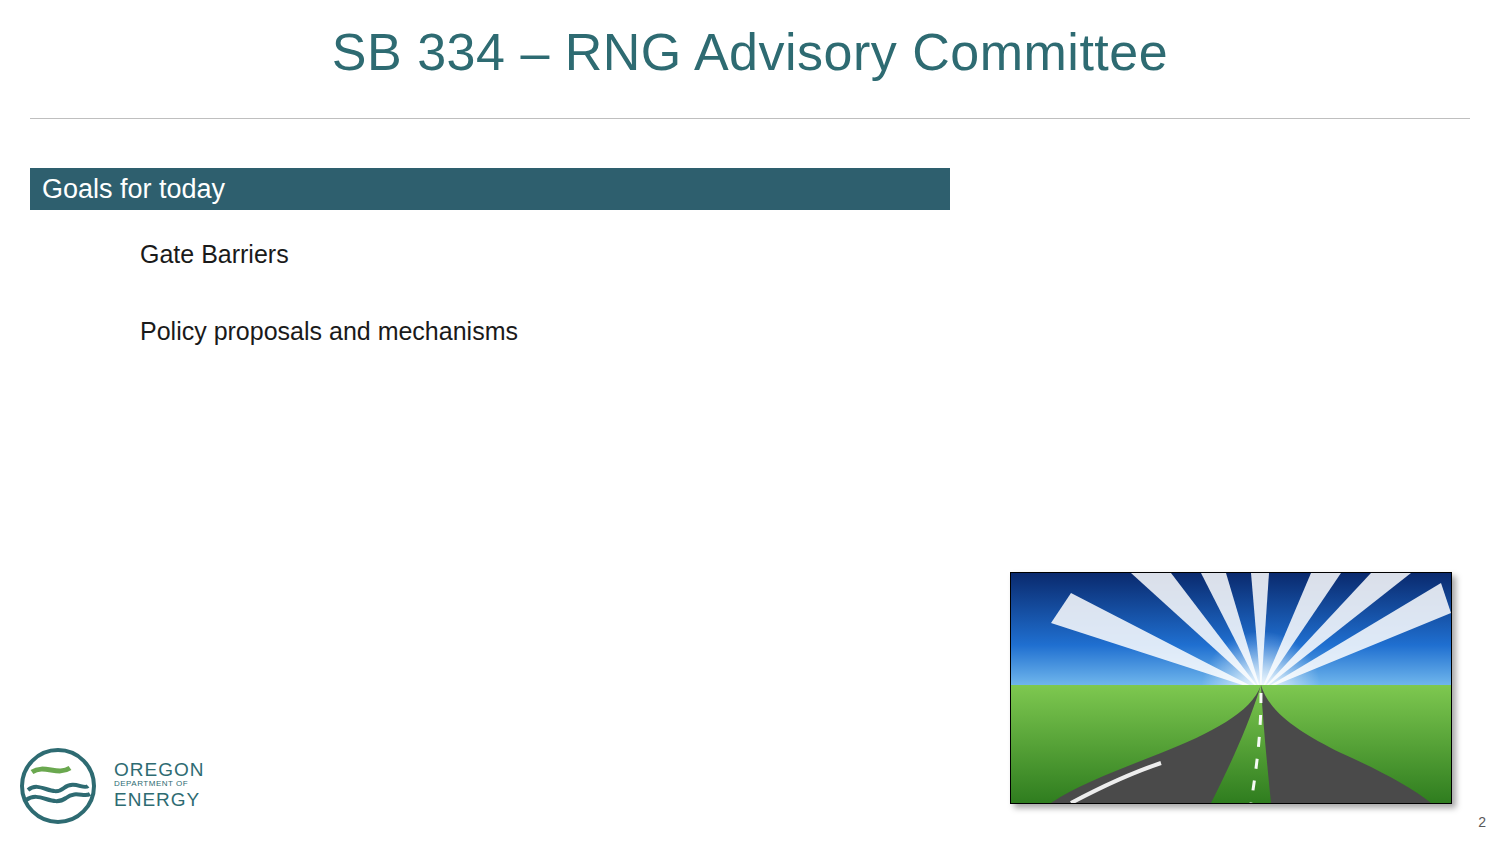SB 334 – RNG Advisory Committee
Goals for today
Gate Barriers
Policy proposals and mechanisms
OREGON
DEPARTMENT OF
ENERGY
2